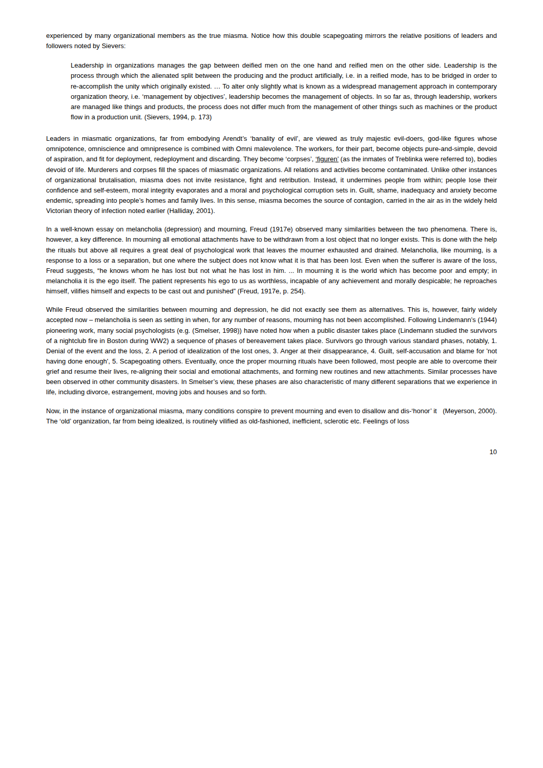experienced by many organizational members as the true miasma. Notice how this double scapegoating mirrors the relative positions of leaders and followers noted by Sievers:
Leadership in organizations manages the gap between deified men on the one hand and reified men on the other side. Leadership is the process through which the alienated split between the producing and the product artificially, i.e. in a reified mode, has to be bridged in order to re-accomplish the unity which originally existed. … To alter only slightly what is known as a widespread management approach in contemporary organization theory, i.e. ‘management by objectives’, leadership becomes the management of objects. In so far as, through leadership, workers are managed like things and products, the process does not differ much from the management of other things such as machines or the product flow in a production unit. (Sievers, 1994, p. 173)
Leaders in miasmatic organizations, far from embodying Arendt’s ‘banality of evil’, are viewed as truly majestic evil-doers, god-like figures whose omnipotence, omniscience and omnipresence is combined with Omni malevolence. The workers, for their part, become objects pure-and-simple, devoid of aspiration, and fit for deployment, redeployment and discarding. They become ‘corpses’, ‘figuren’ (as the inmates of Treblinka were referred to), bodies devoid of life. Murderers and corpses fill the spaces of miasmatic organizations. All relations and activities become contaminated. Unlike other instances of organizational brutalisation, miasma does not invite resistance, fight and retribution. Instead, it undermines people from within; people lose their confidence and self-esteem, moral integrity evaporates and a moral and psychological corruption sets in. Guilt, shame, inadequacy and anxiety become endemic, spreading into people’s homes and family lives. In this sense, miasma becomes the source of contagion, carried in the air as in the widely held Victorian theory of infection noted earlier (Halliday, 2001).
In a well-known essay on melancholia (depression) and mourning, Freud (1917e) observed many similarities between the two phenomena. There is, however, a key difference. In mourning all emotional attachments have to be withdrawn from a lost object that no longer exists. This is done with the help the rituals but above all requires a great deal of psychological work that leaves the mourner exhausted and drained. Melancholia, like mourning, is a response to a loss or a separation, but one where the subject does not know what it is that has been lost. Even when the sufferer is aware of the loss, Freud suggests, “he knows whom he has lost but not what he has lost in him. ... In mourning it is the world which has become poor and empty; in melancholia it is the ego itself. The patient represents his ego to us as worthless, incapable of any achievement and morally despicable; he reproaches himself, vilifies himself and expects to be cast out and punished” (Freud, 1917e, p. 254).
While Freud observed the similarities between mourning and depression, he did not exactly see them as alternatives. This is, however, fairly widely accepted now – melancholia is seen as setting in when, for any number of reasons, mourning has not been accomplished. Following Lindemann’s (1944) pioneering work, many social psychologists (e.g. (Smelser, 1998)) have noted how when a public disaster takes place (Lindemann studied the survivors of a nightclub fire in Boston during WW2) a sequence of phases of bereavement takes place. Survivors go through various standard phases, notably, 1. Denial of the event and the loss, 2. A period of idealization of the lost ones, 3. Anger at their disappearance, 4. Guilt, self-accusation and blame for 'not having done enough', 5. Scapegoating others. Eventually, once the proper mourning rituals have been followed, most people are able to overcome their grief and resume their lives, re-aligning their social and emotional attachments, and forming new routines and new attachments. Similar processes have been observed in other community disasters. In Smelser’s view, these phases are also characteristic of many different separations that we experience in life, including divorce, estrangement, moving jobs and houses and so forth.
Now, in the instance of organizational miasma, many conditions conspire to prevent mourning and even to disallow and dis-‘honor’ it (Meyerson, 2000). The ‘old’ organization, far from being idealized, is routinely vilified as old-fashioned, inefficient, sclerotic etc. Feelings of loss
10